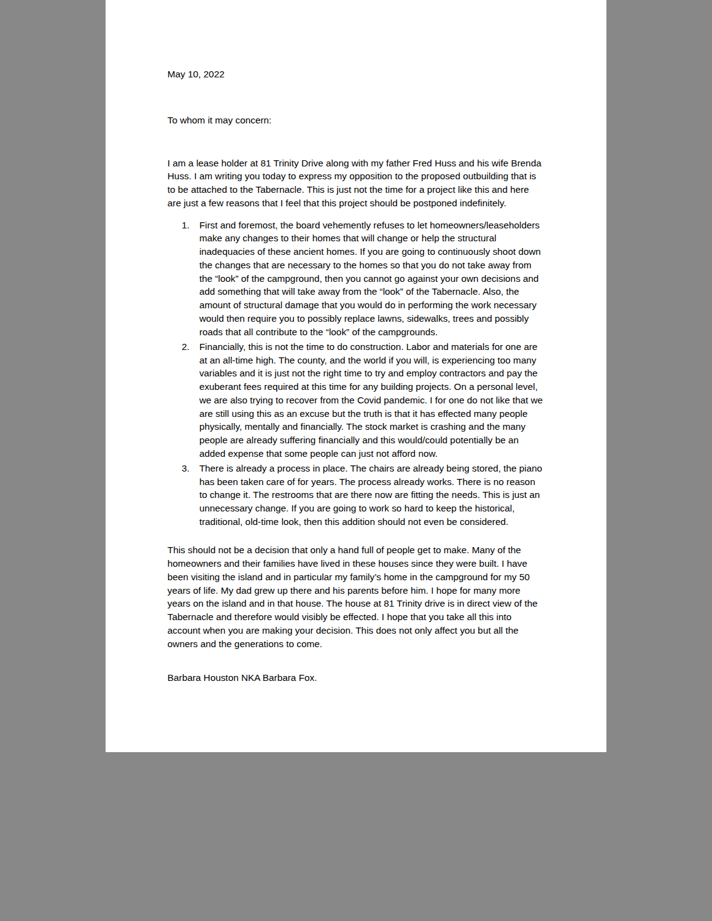May 10, 2022
To whom it may concern:
I am a lease holder at 81 Trinity Drive along with my father Fred Huss and his wife Brenda Huss. I am writing you today to express my opposition to the proposed outbuilding that is to be attached to the Tabernacle. This is just not the time for a project like this and here are just a few reasons that I feel that this project should be postponed indefinitely.
First and foremost, the board vehemently refuses to let homeowners/leaseholders make any changes to their homes that will change or help the structural inadequacies of these ancient homes. If you are going to continuously shoot down the changes that are necessary to the homes so that you do not take away from the “look” of the campground, then you cannot go against your own decisions and add something that will take away from the “look” of the Tabernacle. Also, the amount of structural damage that you would do in performing the work necessary would then require you to possibly replace lawns, sidewalks, trees and possibly roads that all contribute to the “look” of the campgrounds.
Financially, this is not the time to do construction. Labor and materials for one are at an all-time high. The county, and the world if you will, is experiencing too many variables and it is just not the right time to try and employ contractors and pay the exuberant fees required at this time for any building projects. On a personal level, we are also trying to recover from the Covid pandemic. I for one do not like that we are still using this as an excuse but the truth is that it has effected many people physically, mentally and financially. The stock market is crashing and the many people are already suffering financially and this would/could potentially be an added expense that some people can just not afford now.
There is already a process in place. The chairs are already being stored, the piano has been taken care of for years. The process already works. There is no reason to change it. The restrooms that are there now are fitting the needs. This is just an unnecessary change. If you are going to work so hard to keep the historical, traditional, old-time look, then this addition should not even be considered.
This should not be a decision that only a hand full of people get to make. Many of the homeowners and their families have lived in these houses since they were built. I have been visiting the island and in particular my family’s home in the campground for my 50 years of life. My dad grew up there and his parents before him. I hope for many more years on the island and in that house. The house at 81 Trinity drive is in direct view of the Tabernacle and therefore would visibly be effected. I hope that you take all this into account when you are making your decision. This does not only affect you but all the owners and the generations to come.
Barbara Houston NKA Barbara Fox.